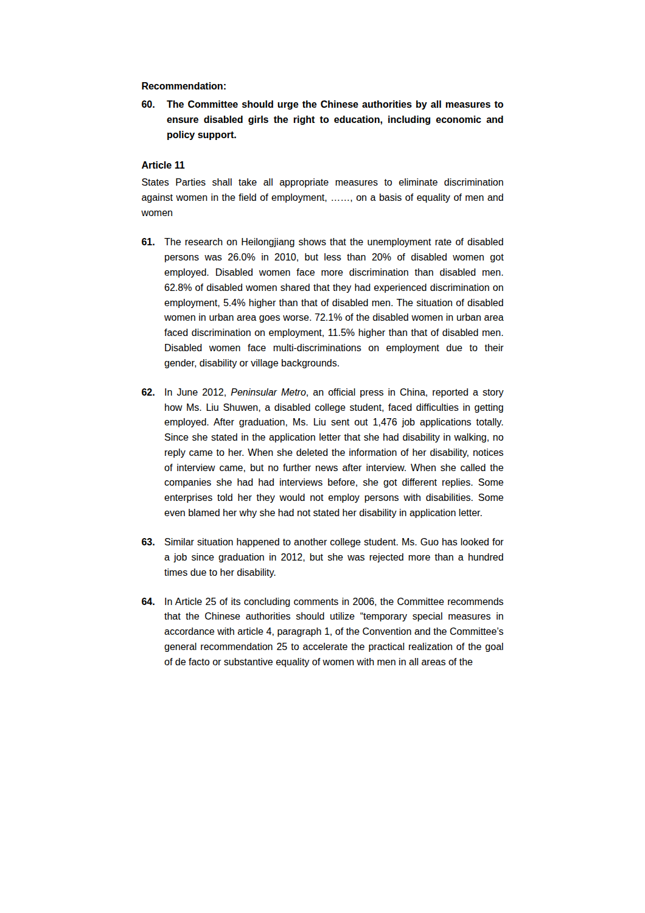Recommendation:
60. The Committee should urge the Chinese authorities by all measures to ensure disabled girls the right to education, including economic and policy support.
Article 11
States Parties shall take all appropriate measures to eliminate discrimination against women in the field of employment, ……, on a basis of equality of men and women
61. The research on Heilongjiang shows that the unemployment rate of disabled persons was 26.0% in 2010, but less than 20% of disabled women got employed. Disabled women face more discrimination than disabled men. 62.8% of disabled women shared that they had experienced discrimination on employment, 5.4% higher than that of disabled men. The situation of disabled women in urban area goes worse. 72.1% of the disabled women in urban area faced discrimination on employment, 11.5% higher than that of disabled men. Disabled women face multi-discriminations on employment due to their gender, disability or village backgrounds.
62. In June 2012, Peninsular Metro, an official press in China, reported a story how Ms. Liu Shuwen, a disabled college student, faced difficulties in getting employed. After graduation, Ms. Liu sent out 1,476 job applications totally. Since she stated in the application letter that she had disability in walking, no reply came to her. When she deleted the information of her disability, notices of interview came, but no further news after interview. When she called the companies she had had interviews before, she got different replies. Some enterprises told her they would not employ persons with disabilities. Some even blamed her why she had not stated her disability in application letter.
63. Similar situation happened to another college student. Ms. Guo has looked for a job since graduation in 2012, but she was rejected more than a hundred times due to her disability.
64. In Article 25 of its concluding comments in 2006, the Committee recommends that the Chinese authorities should utilize “temporary special measures in accordance with article 4, paragraph 1, of the Convention and the Committee’s general recommendation 25 to accelerate the practical realization of the goal of de facto or substantive equality of women with men in all areas of the